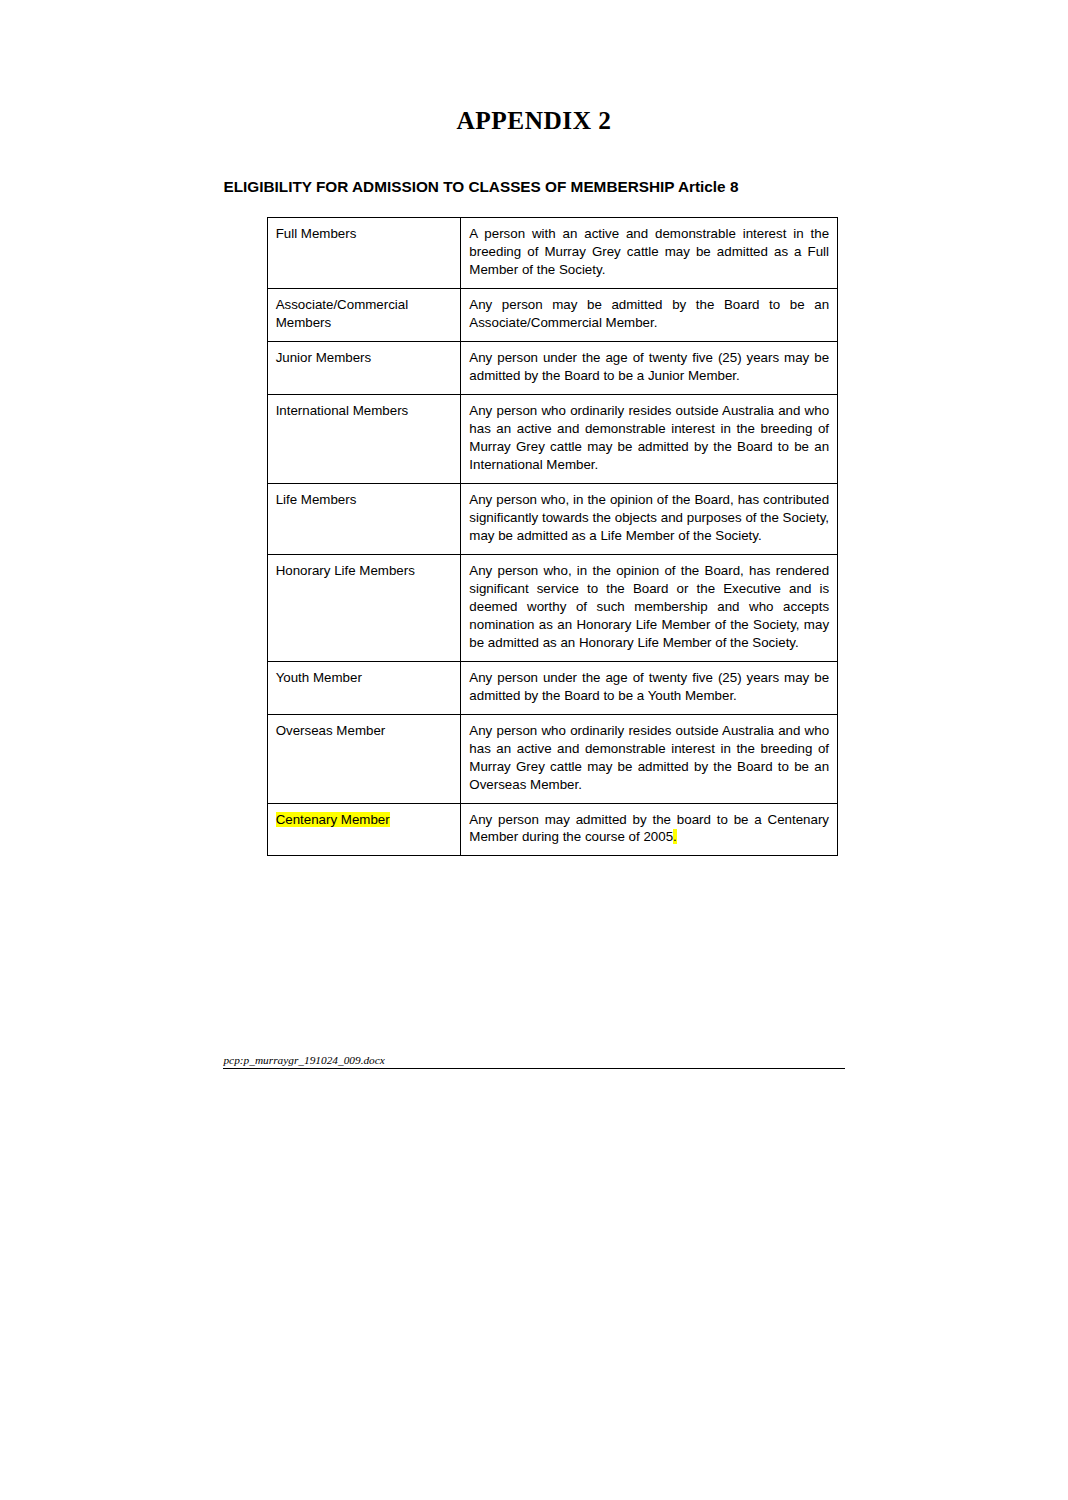APPENDIX 2
ELIGIBILITY FOR ADMISSION TO CLASSES OF MEMBERSHIP Article 8
| Full Members | A person with an active and demonstrable interest in the breeding of Murray Grey cattle may be admitted as a Full Member of the Society. |
| Associate/Commercial Members | Any person may be admitted by the Board to be an Associate/Commercial Member. |
| Junior Members | Any person under the age of twenty five (25) years may be admitted by the Board to be a Junior Member. |
| International Members | Any person who ordinarily resides outside Australia and who has an active and demonstrable interest in the breeding of Murray Grey cattle may be admitted by the Board to be an International Member. |
| Life Members | Any person who, in the opinion of the Board, has contributed significantly towards the objects and purposes of the Society, may be admitted as a Life Member of the Society. |
| Honorary Life Members | Any person who, in the opinion of the Board, has rendered significant service to the Board or the Executive and is deemed worthy of such membership and who accepts nomination as an Honorary Life Member of the Society, may be admitted as an Honorary Life Member of the Society. |
| Youth Member | Any person under the age of twenty five (25) years may be admitted by the Board to be a Youth Member. |
| Overseas Member | Any person who ordinarily resides outside Australia and who has an active and demonstrable interest in the breeding of Murray Grey cattle may be admitted by the Board to be an Overseas Member. |
| Centenary Member | Any person may admitted by the board to be a Centenary Member during the course of 2005 . |
pcp:p_murraygr_191024_009.docx